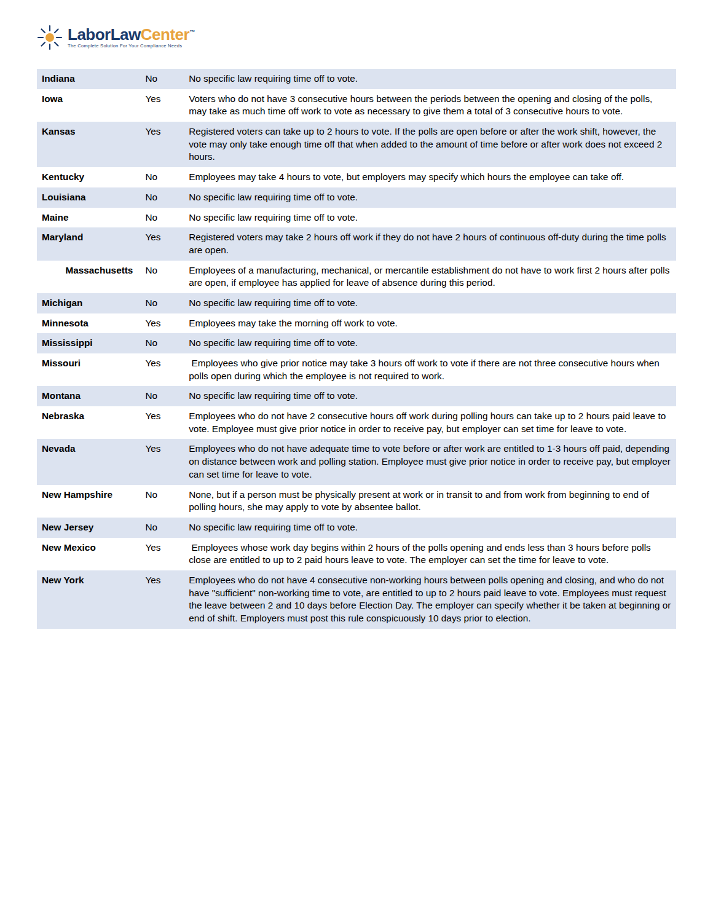Labor Law Center™
The Complete Solution For Your Compliance Needs
| Indiana | No | No specific law requiring time off to vote. |
| Iowa | Yes | Voters who do not have 3 consecutive hours between the periods between the opening and closing of the polls, may take as much time off work to vote as necessary to give them a total of 3 consecutive hours to vote. |
| Kansas | Yes | Registered voters can take up to 2 hours to vote. If the polls are open before or after the work shift, however, the vote may only take enough time off that when added to the amount of time before or after work does not exceed 2 hours. |
| Kentucky | No | Employees may take 4 hours to vote, but employers may specify which hours the employee can take off. |
| Louisiana | No | No specific law requiring time off to vote. |
| Maine | No | No specific law requiring time off to vote. |
| Maryland | Yes | Registered voters may take 2 hours off work if they do not have 2 hours of continuous off-duty during the time polls are open. |
| Massachusetts | No | Employees of a manufacturing, mechanical, or mercantile establishment do not have to work first 2 hours after polls are open, if employee has applied for leave of absence during this period. |
| Michigan | No | No specific law requiring time off to vote. |
| Minnesota | Yes | Employees may take the morning off work to vote. |
| Mississippi | No | No specific law requiring time off to vote. |
| Missouri | Yes | Employees who give prior notice may take 3 hours off work to vote if there are not three consecutive hours when polls open during which the employee is not required to work. |
| Montana | No | No specific law requiring time off to vote. |
| Nebraska | Yes | Employees who do not have 2 consecutive hours off work during polling hours can take up to 2 hours paid leave to vote. Employee must give prior notice in order to receive pay, but employer can set time for leave to vote. |
| Nevada | Yes | Employees who do not have adequate time to vote before or after work are entitled to 1-3 hours off paid, depending on distance between work and polling station. Employee must give prior notice in order to receive pay, but employer can set time for leave to vote. |
| New Hampshire | No | None, but if a person must be physically present at work or in transit to and from work from beginning to end of polling hours, she may apply to vote by absentee ballot. |
| New Jersey | No | No specific law requiring time off to vote. |
| New Mexico | Yes | Employees whose work day begins within 2 hours of the polls opening and ends less than 3 hours before polls close are entitled to up to 2 paid hours leave to vote. The employer can set the time for leave to vote. |
| New York | Yes | Employees who do not have 4 consecutive non-working hours between polls opening and closing, and who do not have "sufficient" non-working time to vote, are entitled to up to 2 hours paid leave to vote. Employees must request the leave between 2 and 10 days before Election Day. The employer can specify whether it be taken at beginning or end of shift. Employers must post this rule conspicuously 10 days prior to election. |